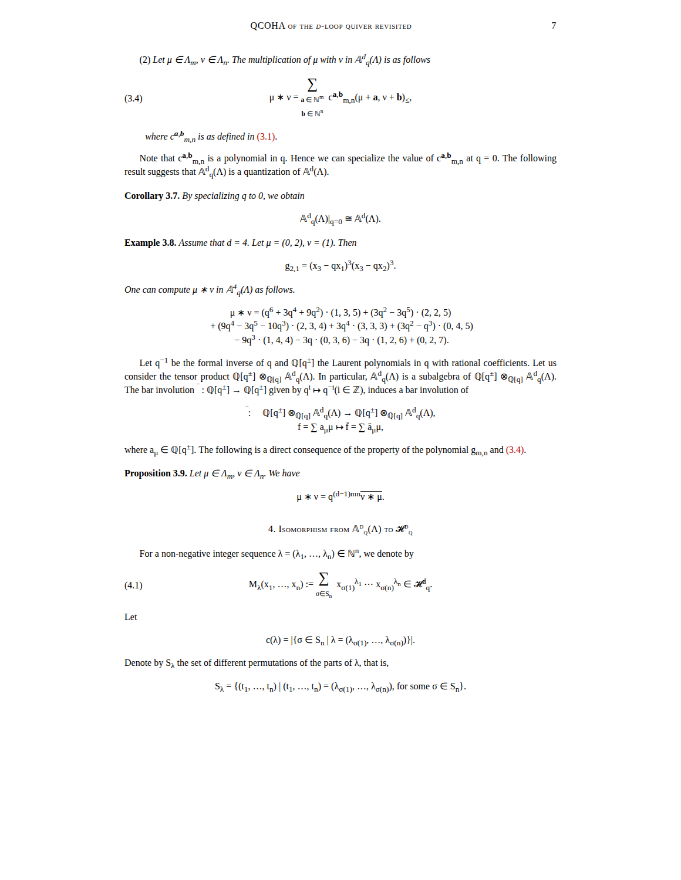QCOHA of the d-loop quiver revisited 7
(2) Let μ ∈ Λm, ν ∈ Λn. The multiplication of μ with ν in 𝔸dq(Λ) is as follows
(3.4) μ ∗ ν = ∑
a ∈ ℕm
b ∈ ℕn ca,bm,n(μ + a, ν + b)≤,
where ca,bm,n is as defined in (3.1).
Note that ca,bm,n is a polynomial in q. Hence we can specialize the value of ca,bm,n at q = 0. The following result suggests that 𝔸dq(Λ) is a quantization of 𝔸d(Λ).
Corollary 3.7. By specializing q to 0, we obtain
𝔸dq(Λ)|q=0 ≅ 𝔸d(Λ).
Example 3.8. Assume that d = 4. Let μ = (0, 2), ν = (1). Then
g2,1 = (x3 − qx1)3(x3 − qx2)3.
One can compute μ ∗ ν in 𝔸4q(Λ) as follows.
μ ∗ ν = (q6 + 3q4 + 9q2) · (1, 3, 5) + (3q2 − 3q5) · (2, 2, 5)
+ (9q4 − 3q5 − 10q3) · (2, 3, 4) + 3q4 · (3, 3, 3) + (3q2 − q3) · (0, 4, 5)
− 9q3 · (1, 4, 4) − 3q · (0, 3, 6) − 3q · (1, 2, 6) + (0, 2, 7).
Let q−1 be the formal inverse of q and ℚ[q±] the Laurent polynomials in q with rational coefficients. Let us consider the tensor product ℚ[q±] ⊗ℚ[q] 𝔸dq(Λ). In particular, 𝔸dq(Λ) is a subalgebra of ℚ[q±] ⊗ℚ[q] 𝔸dq(Λ). The bar involution ‾ : ℚ[q±] → ℚ[q±] given by qi ↦ q−i(i ∈ ℤ), induces a bar involution of
‾: ℚ[q±] ⊗ℚ[q] 𝔸dq(Λ) → ℚ[q±] ⊗ℚ[q] 𝔸dq(Λ),
f = ∑ aμμ ↦ f̄ = ∑ āμμ,
where aμ ∈ ℚ[q±]. The following is a direct consequence of the property of the polynomial gm,n and (3.4).
Proposition 3.9. Let μ ∈ Λm, ν ∈ Λn. We have
μ ∗ ν = q(d−1)mnν ∗ μ.
4. Isomorphism from 𝔸dq(Λ) to 𝓗dq
For a non-negative integer sequence λ = (λ1, …, λn) ∈ ℕn, we denote by
(4.1) Mλ(x1, …, xn) := ∑
σ∈Sn xσ(1)λ1 ⋯ xσ(n)λn ∈ 𝓗dq.
Let
c(λ) = |{σ ∈ Sn | λ = (λσ(1), …, λσ(n))}|.
Denote by Sλ the set of different permutations of the parts of λ, that is,
Sλ = {(t1, …, tn) | (t1, …, tn) = (λσ(1), …, λσ(n)), for some σ ∈ Sn}.